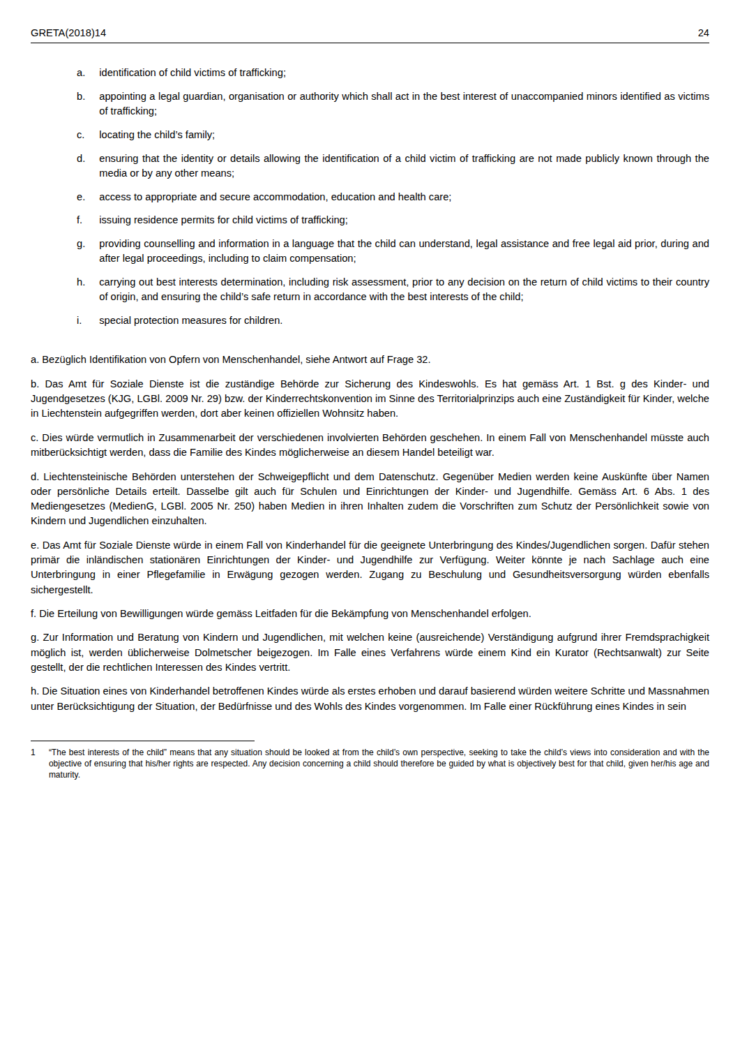GRETA(2018)14 24
a. identification of child victims of trafficking;
b. appointing a legal guardian, organisation or authority which shall act in the best interest of unaccompanied minors identified as victims of trafficking;
c. locating the child’s family;
d. ensuring that the identity or details allowing the identification of a child victim of trafficking are not made publicly known through the media or by any other means;
e. access to appropriate and secure accommodation, education and health care;
f. issuing residence permits for child victims of trafficking;
g. providing counselling and information in a language that the child can understand, legal assistance and free legal aid prior, during and after legal proceedings, including to claim compensation;
h. carrying out best interests determination, including risk assessment, prior to any decision on the return of child victims to their country of origin, and ensuring the child’s safe return in accordance with the best interests of the child;
i. special protection measures for children.
a. Bezüglich Identifikation von Opfern von Menschenhandel, siehe Antwort auf Frage 32.
b. Das Amt für Soziale Dienste ist die zuständige Behörde zur Sicherung des Kindeswohls. Es hat gemäss Art. 1 Bst. g des Kinder- und Jugendgesetzes (KJG, LGBl. 2009 Nr. 29) bzw. der Kinderrechtskonvention im Sinne des Territorialprinzips auch eine Zuständigkeit für Kinder, welche in Liechtenstein aufgegriffen werden, dort aber keinen offiziellen Wohnsitz haben.
c. Dies würde vermutlich in Zusammenarbeit der verschiedenen involvierten Behörden geschehen. In einem Fall von Menschenhandel müsste auch mitberücksichtigt werden, dass die Familie des Kindes möglicherweise an diesem Handel beteiligt war.
d. Liechtensteinische Behörden unterstehen der Schweigepflicht und dem Datenschutz. Gegenüber Medien werden keine Auskünfte über Namen oder persönliche Details erteilt. Dasselbe gilt auch für Schulen und Einrichtungen der Kinder- und Jugendhilfe. Gemäss Art. 6 Abs. 1 des Mediengesetzes (MedienG, LGBl. 2005 Nr. 250) haben Medien in ihren Inhalten zudem die Vorschriften zum Schutz der Persönlichkeit sowie von Kindern und Jugendlichen einzuhalten.
e. Das Amt für Soziale Dienste würde in einem Fall von Kinderhandel für die geeignete Unterbringung des Kindes/Jugendlichen sorgen. Dafür stehen primär die inländischen stationären Einrichtungen der Kinder- und Jugendhilfe zur Verfügung. Weiter könnte je nach Sachlage auch eine Unterbringung in einer Pflegefamilie in Erwägung gezogen werden. Zugang zu Beschulung und Gesundheitsversorgung würden ebenfalls sichergestellt.
f. Die Erteilung von Bewilligungen würde gemäss Leitfaden für die Bekämpfung von Menschenhandel erfolgen.
g. Zur Information und Beratung von Kindern und Jugendlichen, mit welchen keine (ausreichende) Verständigung aufgrund ihrer Fremdsprachigkeit möglich ist, werden üblicherweise Dolmetscher beigezogen. Im Falle eines Verfahrens würde einem Kind ein Kurator (Rechtsanwalt) zur Seite gestellt, der die rechtlichen Interessen des Kindes vertritt.
h. Die Situation eines von Kinderhandel betroffenen Kindes würde als erstes erhoben und darauf basierend würden weitere Schritte und Massnahmen unter Berücksichtigung der Situation, der Bedürfnisse und des Wohls des Kindes vorgenommen. Im Falle einer Rückführung eines Kindes in sein
1 “The best interests of the child” means that any situation should be looked at from the child’s own perspective, seeking to take the child’s views into consideration and with the objective of ensuring that his/her rights are respected. Any decision concerning a child should therefore be guided by what is objectively best for that child, given her/his age and maturity.